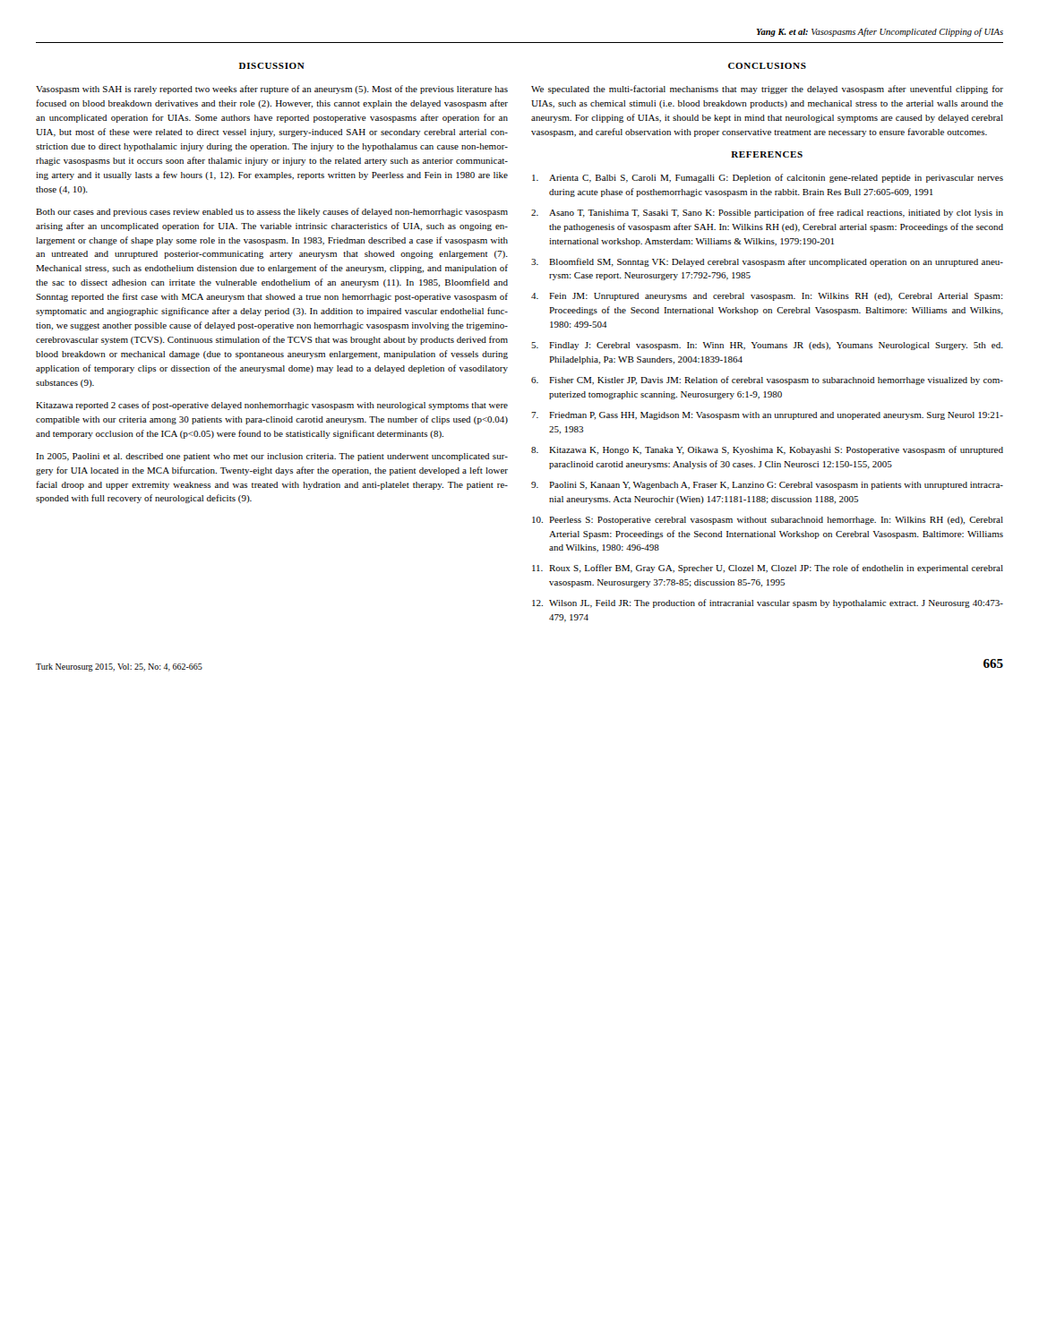Yang K. et al: Vasospasms After Uncomplicated Clipping of UIAs
Discussion
Vasospasm with SAH is rarely reported two weeks after rupture of an aneurysm (5). Most of the previous literature has focused on blood breakdown derivatives and their role (2). However, this cannot explain the delayed vasospasm after an uncomplicated operation for UIAs. Some authors have reported postoperative vasospasms after operation for an UIA, but most of these were related to direct vessel injury, surgery-induced SAH or secondary cerebral arterial constriction due to direct hypothalamic injury during the operation. The injury to the hypothalamus can cause non-hemorrhagic vasospasms but it occurs soon after thalamic injury or injury to the related artery such as anterior communicating artery and it usually lasts a few hours (1, 12). For examples, reports written by Peerless and Fein in 1980 are like those (4, 10).
Both our cases and previous cases review enabled us to assess the likely causes of delayed non-hemorrhagic vasospasm arising after an uncomplicated operation for UIA. The variable intrinsic characteristics of UIA, such as ongoing enlargement or change of shape play some role in the vasospasm. In 1983, Friedman described a case if vasospasm with an untreated and unruptured posterior-communicating artery aneurysm that showed ongoing enlargement (7). Mechanical stress, such as endothelium distension due to enlargement of the aneurysm, clipping, and manipulation of the sac to dissect adhesion can irritate the vulnerable endothelium of an aneurysm (11). In 1985, Bloomfield and Sonntag reported the first case with MCA aneurysm that showed a true non hemorrhagic post-operative vasospasm of symptomatic and angiographic significance after a delay period (3). In addition to impaired vascular endothelial function, we suggest another possible cause of delayed post-operative non hemorrhagic vasospasm involving the trigemino-cerebrovascular system (TCVS). Continuous stimulation of the TCVS that was brought about by products derived from blood breakdown or mechanical damage (due to spontaneous aneurysm enlargement, manipulation of vessels during application of temporary clips or dissection of the aneurysmal dome) may lead to a delayed depletion of vasodilatory substances (9).
Kitazawa reported 2 cases of post-operative delayed nonhemorrhagic vasospasm with neurological symptoms that were compatible with our criteria among 30 patients with para-clinoid carotid aneurysm. The number of clips used (p<0.04) and temporary occlusion of the ICA (p<0.05) were found to be statistically significant determinants (8).
In 2005, Paolini et al. described one patient who met our inclusion criteria. The patient underwent uncomplicated surgery for UIA located in the MCA bifurcation. Twenty-eight days after the operation, the patient developed a left lower facial droop and upper extremity weakness and was treated with hydration and anti-platelet therapy. The patient responded with full recovery of neurological deficits (9).
Conclusions
We speculated the multi-factorial mechanisms that may trigger the delayed vasospasm after uneventful clipping for UIAs, such as chemical stimuli (i.e. blood breakdown products) and mechanical stress to the arterial walls around the aneurysm. For clipping of UIAs, it should be kept in mind that neurological symptoms are caused by delayed cerebral vasospasm, and careful observation with proper conservative treatment are necessary to ensure favorable outcomes.
References
Arienta C, Balbi S, Caroli M, Fumagalli G: Depletion of calcitonin gene-related peptide in perivascular nerves during acute phase of posthemorrhagic vasospasm in the rabbit. Brain Res Bull 27:605-609, 1991
Asano T, Tanishima T, Sasaki T, Sano K: Possible participation of free radical reactions, initiated by clot lysis in the pathogenesis of vasospasm after SAH. In: Wilkins RH (ed), Cerebral arterial spasm: Proceedings of the second international workshop. Amsterdam: Williams & Wilkins, 1979:190-201
Bloomfield SM, Sonntag VK: Delayed cerebral vasospasm after uncomplicated operation on an unruptured aneurysm: Case report. Neurosurgery 17:792-796, 1985
Fein JM: Unruptured aneurysms and cerebral vasospasm. In: Wilkins RH (ed), Cerebral Arterial Spasm: Proceedings of the Second International Workshop on Cerebral Vasospasm. Baltimore: Williams and Wilkins, 1980: 499-504
Findlay J: Cerebral vasospasm. In: Winn HR, Youmans JR (eds), Youmans Neurological Surgery. 5th ed. Philadelphia, Pa: WB Saunders, 2004:1839-1864
Fisher CM, Kistler JP, Davis JM: Relation of cerebral vasospasm to subarachnoid hemorrhage visualized by computerized tomographic scanning. Neurosurgery 6:1-9, 1980
Friedman P, Gass HH, Magidson M: Vasospasm with an unruptured and unoperated aneurysm. Surg Neurol 19:21-25, 1983
Kitazawa K, Hongo K, Tanaka Y, Oikawa S, Kyoshima K, Kobayashi S: Postoperative vasospasm of unruptured paraclinoid carotid aneurysms: Analysis of 30 cases. J Clin Neurosci 12:150-155, 2005
Paolini S, Kanaan Y, Wagenbach A, Fraser K, Lanzino G: Cerebral vasospasm in patients with unruptured intracranial aneurysms. Acta Neurochir (Wien) 147:1181-1188; discussion 1188, 2005
Peerless S: Postoperative cerebral vasospasm without subarachnoid hemorrhage. In: Wilkins RH (ed), Cerebral Arterial Spasm: Proceedings of the Second International Workshop on Cerebral Vasospasm. Baltimore: Williams and Wilkins, 1980: 496-498
Roux S, Loffler BM, Gray GA, Sprecher U, Clozel M, Clozel JP: The role of endothelin in experimental cerebral vasospasm. Neurosurgery 37:78-85; discussion 85-76, 1995
Wilson JL, Feild JR: The production of intracranial vascular spasm by hypothalamic extract. J Neurosurg 40:473-479, 1974
Turk Neurosurg 2015, Vol: 25, No: 4, 662-665
665